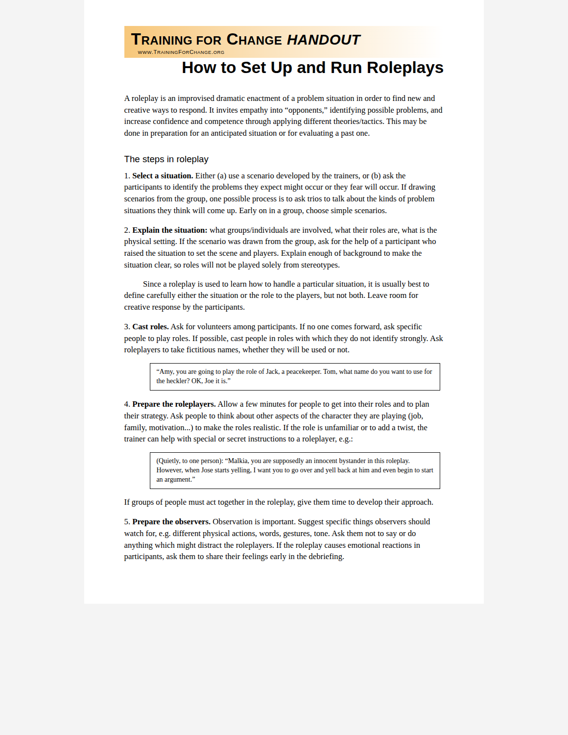TRAINING FOR CHANGE HANDOUT
WWW.TRAININGFORCHANGE.ORG
How to Set Up and Run Roleplays
A roleplay is an improvised dramatic enactment of a problem situation in order to find new and creative ways to respond. It invites empathy into “opponents,” identifying possible problems, and increase confidence and competence through applying different theories/tactics. This may be done in preparation for an anticipated situation or for evaluating a past one.
The steps in roleplay
1. Select a situation. Either (a) use a scenario developed by the trainers, or (b) ask the participants to identify the problems they expect might occur or they fear will occur. If drawing scenarios from the group, one possible process is to ask trios to talk about the kinds of problem situations they think will come up. Early on in a group, choose simple scenarios.
2. Explain the situation: what groups/individuals are involved, what their roles are, what is the physical setting. If the scenario was drawn from the group, ask for the help of a participant who raised the situation to set the scene and players. Explain enough of background to make the situation clear, so roles will not be played solely from stereotypes.
Since a roleplay is used to learn how to handle a particular situation, it is usually best to define carefully either the situation or the role to the players, but not both. Leave room for creative response by the participants.
3. Cast roles. Ask for volunteers among participants. If no one comes forward, ask specific people to play roles. If possible, cast people in roles with which they do not identify strongly. Ask roleplayers to take fictitious names, whether they will be used or not.
“Amy, you are going to play the role of Jack, a peacekeeper. Tom, what name do you want to use for the heckler? OK, Joe it is.”
4. Prepare the roleplayers. Allow a few minutes for people to get into their roles and to plan their strategy. Ask people to think about other aspects of the character they are playing (job, family, motivation...) to make the roles realistic. If the role is unfamiliar or to add a twist, the trainer can help with special or secret instructions to a roleplayer, e.g.:
(Quietly, to one person): “Malkia, you are supposedly an innocent bystander in this roleplay. However, when Jose starts yelling, I want you to go over and yell back at him and even begin to start an argument.”
If groups of people must act together in the roleplay, give them time to develop their approach.
5. Prepare the observers. Observation is important. Suggest specific things observers should watch for, e.g. different physical actions, words, gestures, tone. Ask them not to say or do anything which might distract the roleplayers. If the roleplay causes emotional reactions in participants, ask them to share their feelings early in the debriefing.